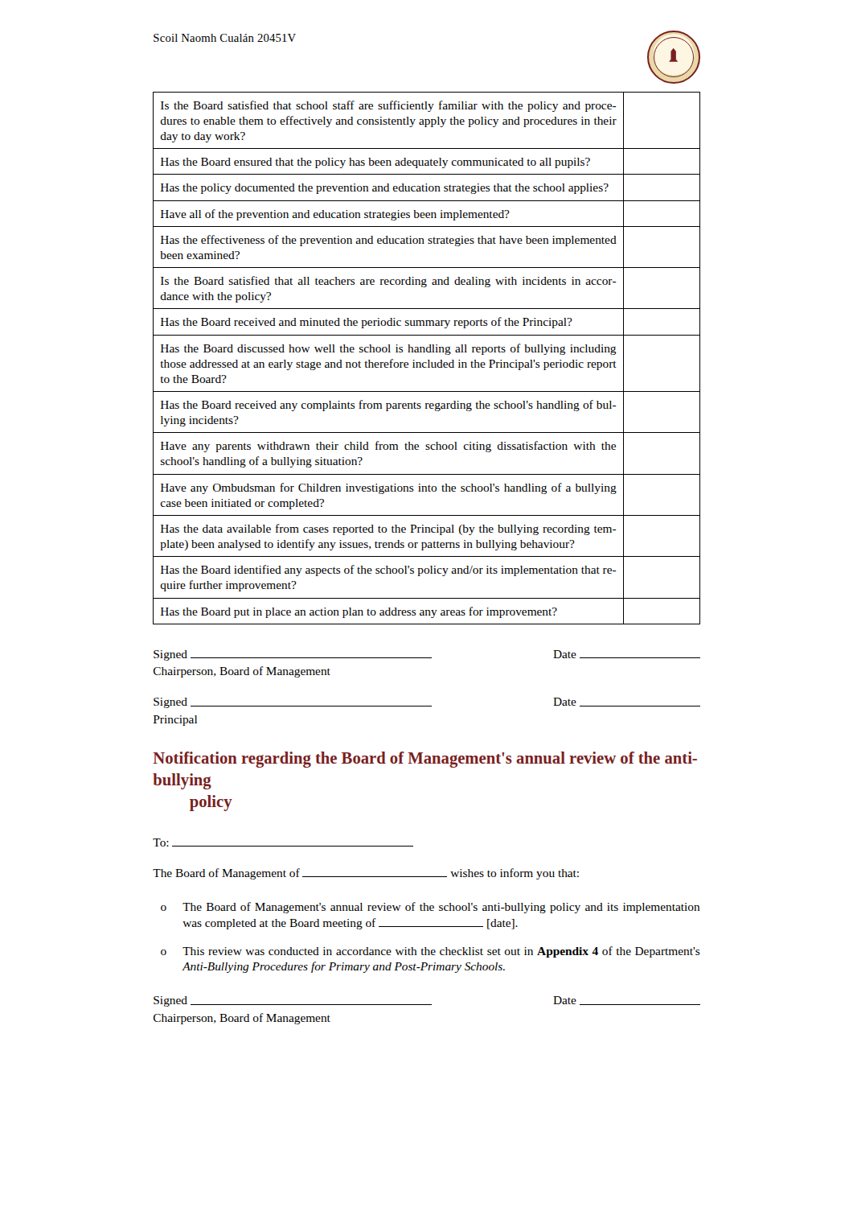Scoil Naomh Cualán 20451V
| Is the Board satisfied that school staff are sufficiently familiar with the policy and procedures to enable them to effectively and consistently apply the policy and procedures in their day to day work? | |
| Has the Board ensured that the policy has been adequately communicated to all pupils? | |
| Has the policy documented the prevention and education strategies that the school applies? | |
| Have all of the prevention and education strategies been implemented? | |
| Has the effectiveness of the prevention and education strategies that have been implemented been examined? | |
| Is the Board satisfied that all teachers are recording and dealing with incidents in accordance with the policy? | |
| Has the Board received and minuted the periodic summary reports of the Principal? | |
| Has the Board discussed how well the school is handling all reports of bullying including those addressed at an early stage and not therefore included in the Principal's periodic report to the Board? | |
| Has the Board received any complaints from parents regarding the school's handling of bullying incidents? | |
| Have any parents withdrawn their child from the school citing dissatisfaction with the school's handling of a bullying situation? | |
| Have any Ombudsman for Children investigations into the school's handling of a bullying case been initiated or completed? | |
| Has the data available from cases reported to the Principal (by the bullying recording template) been analysed to identify any issues, trends or patterns in bullying behaviour? | |
| Has the Board identified any aspects of the school's policy and/or its implementation that require further improvement? | |
| Has the Board put in place an action plan to address any areas for improvement? | |
Signed
Date
Chairperson, Board of Management
Signed
Date
Principal
Notification regarding the Board of Management's annual review of the anti-bullying policy
To:
The Board of Management of wishes to inform you that:
The Board of Management's annual review of the school's anti-bullying policy and its implementation was completed at the Board meeting of [date].
This review was conducted in accordance with the checklist set out in Appendix 4 of the Department's Anti-Bullying Procedures for Primary and Post-Primary Schools.
Signed
Date
Chairperson, Board of Management